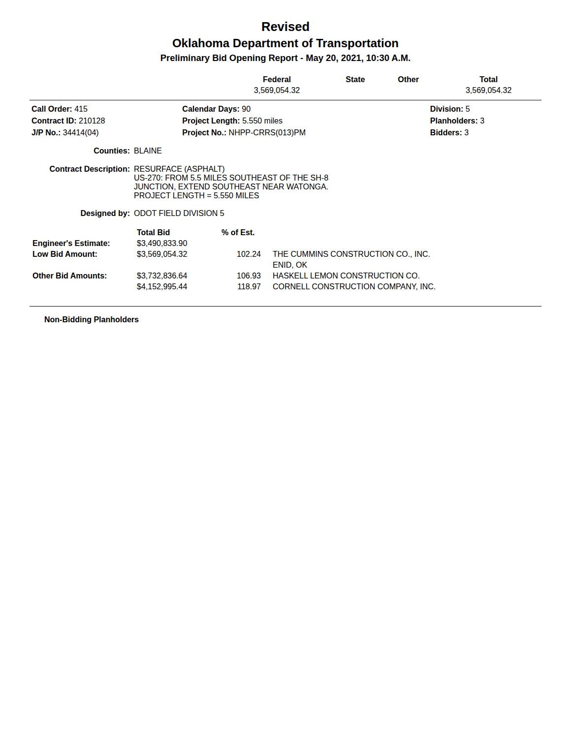Revised
Oklahoma Department of Transportation
Preliminary Bid Opening Report - May 20, 2021, 10:30 A.M.
| | Federal | State | Other | Total |
| | 3,569,054.32 | | | 3,569,054.32 |
| Call Order: 415 | Calendar Days: 90 | Division: 5 |
| Contract ID: 210128 | Project Length: 5.550 miles | Planholders: 3 |
| J/P No.: 34414(04) | Project No.: NHPP-CRRS(013)PM | Bidders: 3 |
| Counties: | BLAINE |
| Contract Description: | RESURFACE (ASPHALT) US-270: FROM 5.5 MILES SOUTHEAST OF THE SH-8 JUNCTION, EXTEND SOUTHEAST NEAR WATONGA. PROJECT LENGTH = 5.550 MILES |
| Designed by: | ODOT FIELD DIVISION 5 |
| | Total Bid | % of Est. |
| --- | --- | --- |
| Engineer's Estimate: | $3,490,833.90 | | |
| Low Bid Amount: | $3,569,054.32 | 102.24 | THE CUMMINS CONSTRUCTION CO., INC. |
| | | | ENID, OK |
| Other Bid Amounts: | $3,732,836.64 | 106.93 | HASKELL LEMON CONSTRUCTION CO. |
| | $4,152,995.44 | 118.97 | CORNELL CONSTRUCTION COMPANY, INC. |
Non-Bidding Planholders